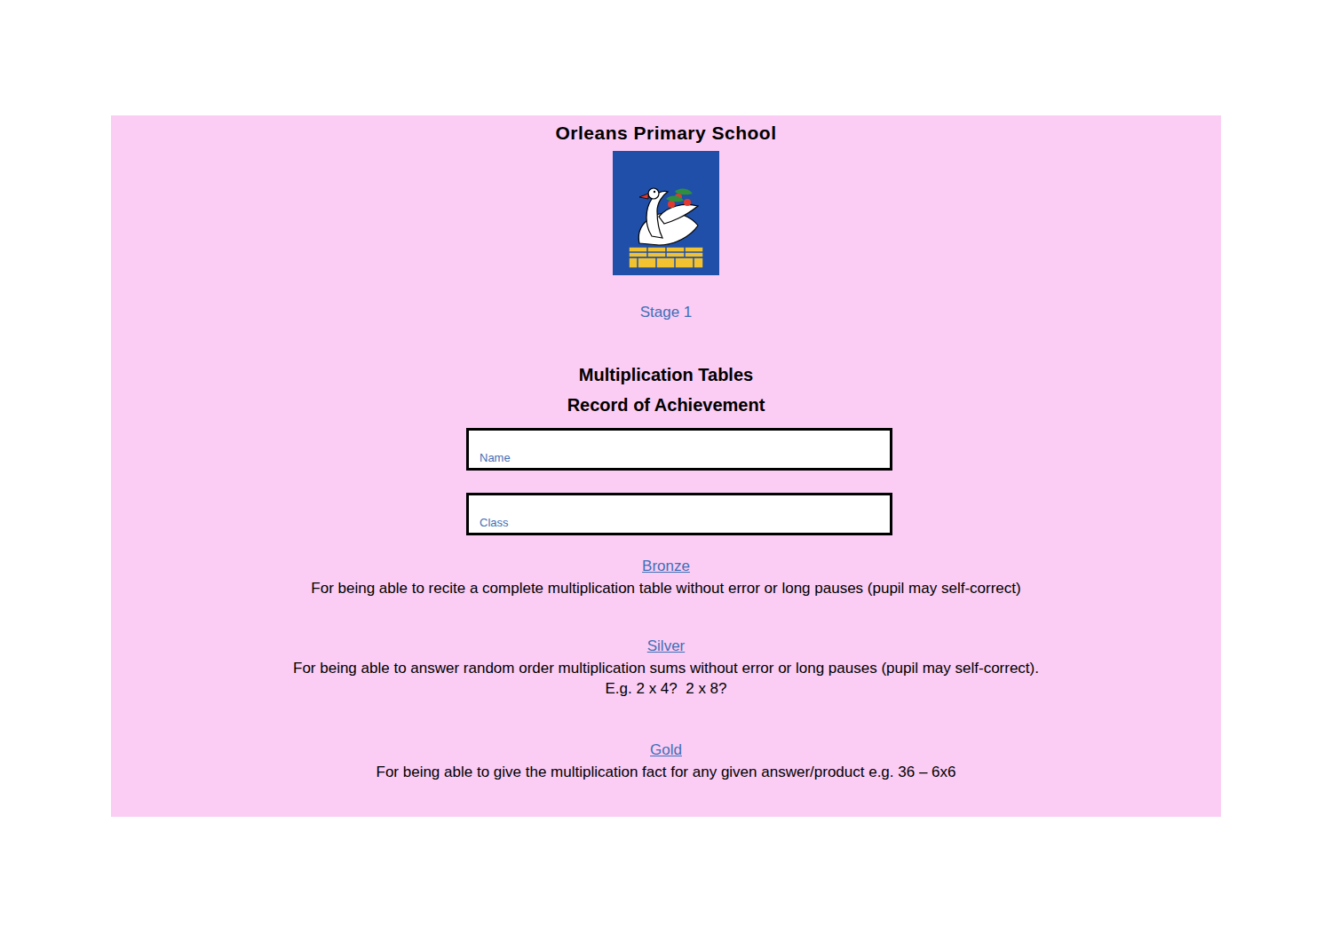Orleans Primary School
Stage 1
Multiplication Tables
Record of Achievement
Name
Class
Bronze
For being able to recite a complete multiplication table without error or long pauses (pupil may self-correct)
Silver
For being able to answer random order multiplication sums without error or long pauses (pupil may self-correct).
E.g. 2 x 4? 2 x 8?
Gold
For being able to give the multiplication fact for any given answer/product e.g. 36 – 6x6